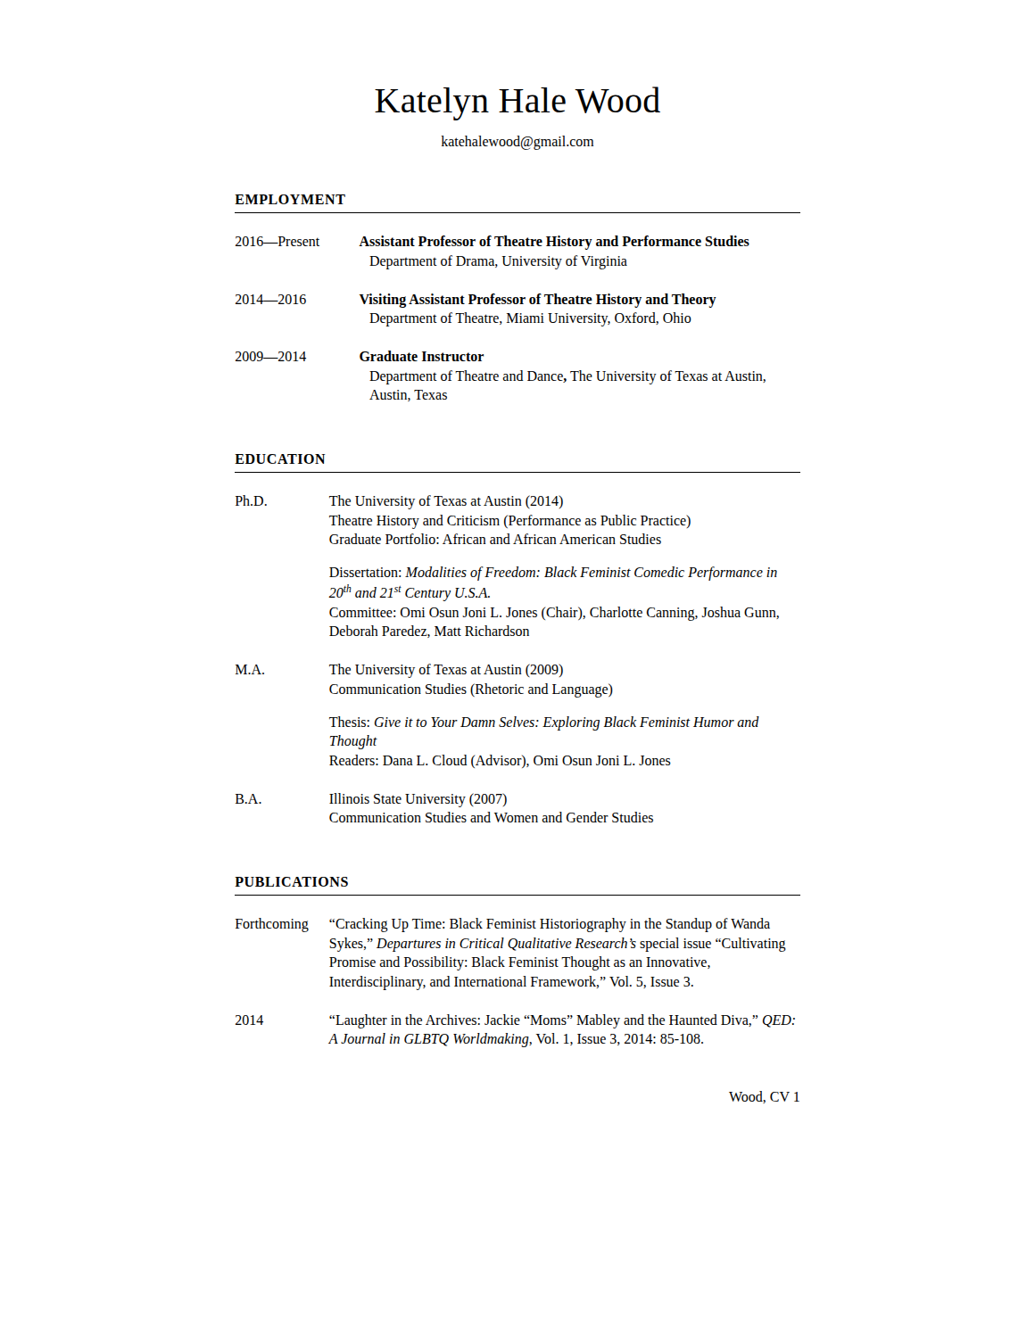Katelyn Hale Wood
katehalewood@gmail.com
Employment
| 2016—Present | Assistant Professor of Theatre History and Performance Studies Department of Drama, University of Virginia |
| 2014—2016 | Visiting Assistant Professor of Theatre History and Theory Department of Theatre, Miami University, Oxford, Ohio |
| 2009—2014 | Graduate Instructor Department of Theatre and Dance , The University of Texas at Austin, Austin, Texas |
Education
| Ph.D. | The University of Texas at Austin (2014) Theatre History and Criticism (Performance as Public Practice) Graduate Portfolio: African and African American Studies Dissertation: Modalities of Freedom: Black Feminist Comedic Performance in 20 th and 21 st Century U.S.A. Committee: Omi Osun Joni L. Jones (Chair), Charlotte Canning, Joshua Gunn, Deborah Paredez, Matt Richardson |
| M.A. | The University of Texas at Austin (2009) Communication Studies (Rhetoric and Language) Thesis: Give it to Your Damn Selves: Exploring Black Feminist Humor and Thought Readers: Dana L. Cloud (Advisor), Omi Osun Joni L. Jones |
| B.A. | Illinois State University (2007) Communication Studies and Women and Gender Studies |
Publications
| Forthcoming | “Cracking Up Time: Black Feminist Historiography in the Standup of Wanda Sykes,” Departures in Critical Qualitative Research’s special issue “Cultivating Promise and Possibility: Black Feminist Thought as an Innovative, Interdisciplinary, and International Framework,” Vol. 5, Issue 3. |
| 2014 | “Laughter in the Archives: Jackie “Moms” Mabley and the Haunted Diva,” QED: A Journal in GLBTQ Worldmaking , Vol. 1, Issue 3, 2014: 85-108. |
Wood, CV 1